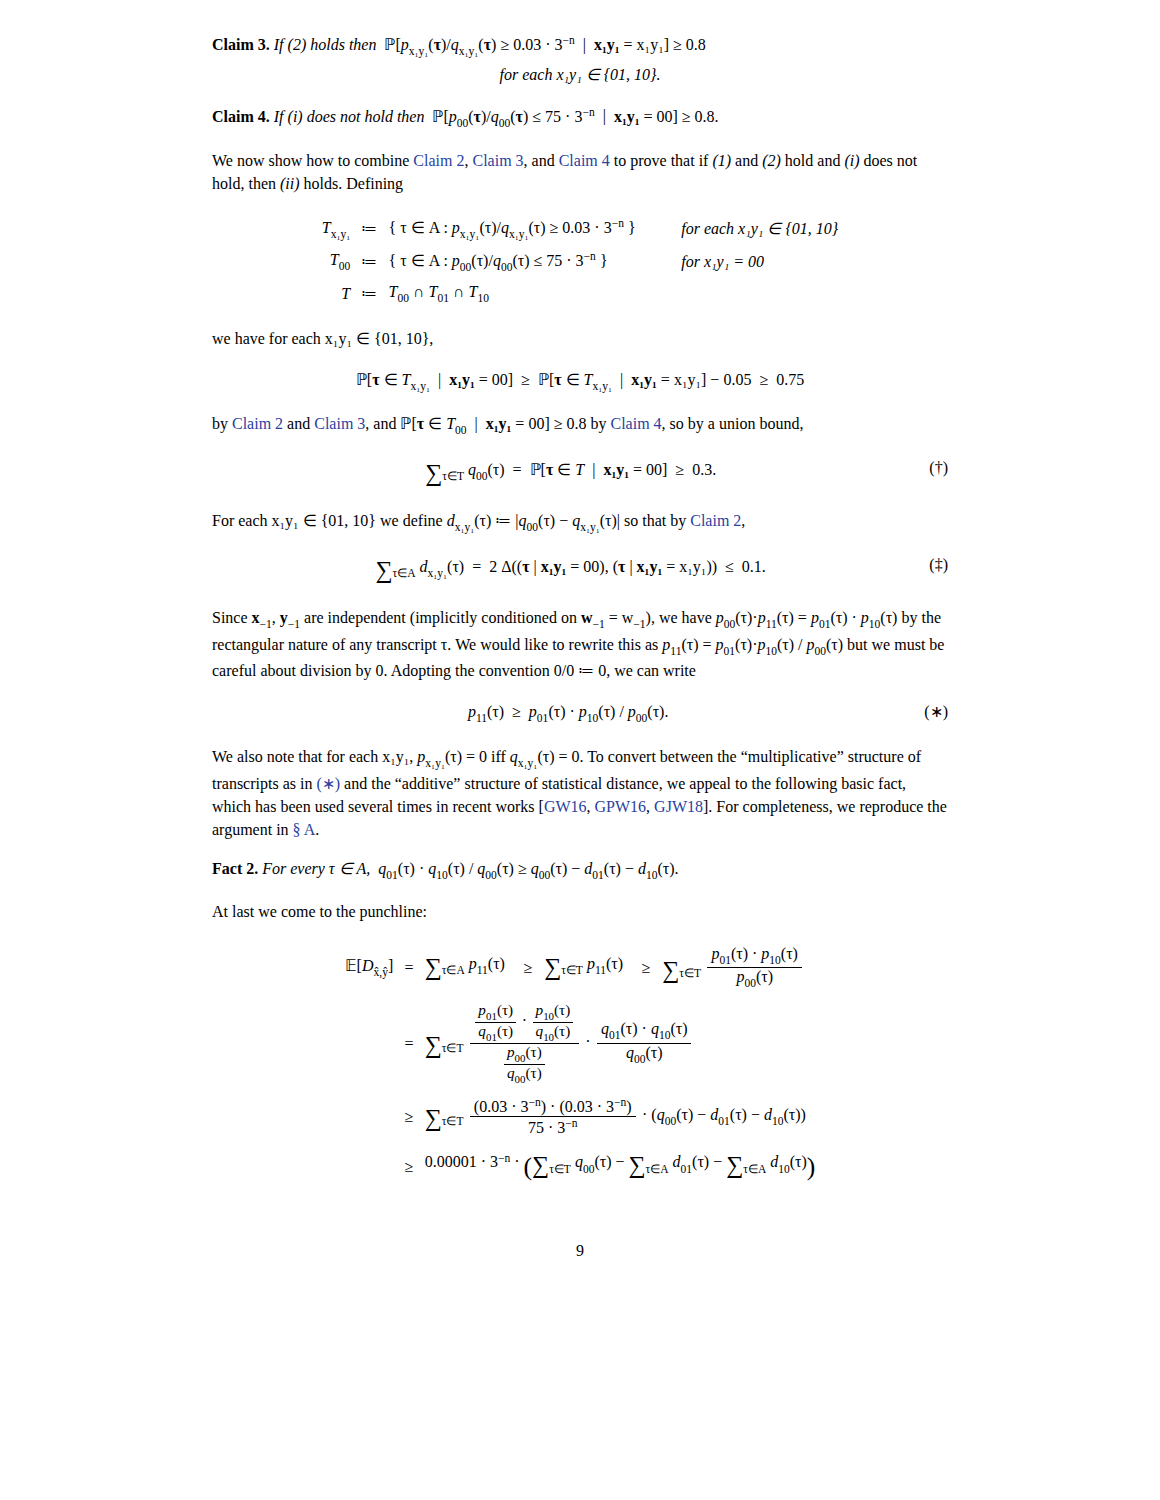Claim 3. If (2) holds then ℙ[px₁y₁(τ)/qx₁y₁(τ) ≥ 0.03 · 3−n | x₁y₁ = x₁y₁] ≥ 0.8
for each x₁y₁ ∈ {01, 10}.
Claim 4. If (i) does not hold then ℙ[p 00(τ)/q 00(τ) ≤ 75 · 3−n | x₁y₁ = 00] ≥ 0.8.
We now show how to combine Claim 2, Claim 3, and Claim 4 to prove that if (1) and (2) hold and (i) does not hold, then (ii) holds. Defining
| T x₁y₁ | ≔ | { τ ∈ A : p x₁y₁ (τ)/ q x₁y₁ (τ) ≥ 0.03 · 3 −n } | for each x₁y₁ ∈ {01, 10} |
| T 00 | ≔ | { τ ∈ A : p 00 (τ)/ q 00 (τ) ≤ 75 · 3 −n } | for x₁y₁ = 00 |
| T | ≔ | T 00 ∩ T 01 ∩ T 10 | |
we have for each x₁y₁ ∈ {01, 10},
ℙ[τ ∈ Tx₁y₁ | x₁y₁ = 00] ≥ ℙ[τ ∈ Tx₁y₁ | x₁y₁ = x₁y₁] − 0.05 ≥ 0.75
by Claim 2 and Claim 3, and ℙ[τ ∈ T 00 | x₁y₁ = 00] ≥ 0.8 by Claim 4, so by a union bound,
(†) ∑τ∈T q 00(τ) = ℙ[τ ∈ T | x₁y₁ = 00] ≥ 0.3.
For each x₁y₁ ∈ {01, 10} we define dx₁y₁(τ) ≔ |q 00(τ) − qx₁y₁(τ)| so that by Claim 2,
(‡) ∑τ∈A dx₁y₁(τ) = 2 Δ((τ | x₁y₁ = 00), (τ | x₁y₁ = x₁y₁)) ≤ 0.1.
Since x−1, y−1 are independent (implicitly conditioned on w−1 = w−1), we have p 00(τ)·p 11(τ) = p 01(τ) · p 10(τ) by the rectangular nature of any transcript τ. We would like to rewrite this as p 11(τ) = p 01(τ)·p 10(τ) / p 00(τ) but we must be careful about division by 0. Adopting the convention 0/0 ≔ 0, we can write
(∗) p 11(τ) ≥ p 01(τ) · p 10(τ) / p 00(τ).
We also note that for each x₁y₁, px₁y₁(τ) = 0 iff qx₁y₁(τ) = 0. To convert between the “multiplicative” structure of transcripts as in (∗) and the “additive” structure of statistical distance, we appeal to the following basic fact, which has been used several times in recent works [GW16, GPW16, GJW18]. For completeness, we reproduce the argument in § A.
Fact 2. For every τ ∈ A, q 01(τ) · q 10(τ) / q 00(τ) ≥ q 00(τ) − d 01(τ) − d 10(τ).
At last we come to the punchline:
| 𝔼[ D x̂,ŷ ] | = | ∑ τ∈A p 11 (τ) | ≥ | ∑ τ∈T p 11 (τ) | ≥ | ∑ τ∈T p 01 (τ) · p 10 (τ) p 00 (τ) |
| | = | ∑ τ∈T p 01 (τ) q 01 (τ) · p 10 (τ) q 10 (τ) p 00 (τ) q 00 (τ) · q 01 (τ) · q 10 (τ) q 00 (τ) |
| | ≥ | ∑ τ∈T (0.03 · 3 −n ) · (0.03 · 3 −n ) 75 · 3 −n · ( q 00 (τ) − d 01 (τ) − d 10 (τ)) |
| | ≥ | 0.00001 · 3 −n · ( ∑ τ∈T q 00 (τ) − ∑ τ∈A d 01 (τ) − ∑ τ∈A d 10 (τ) ) |
9